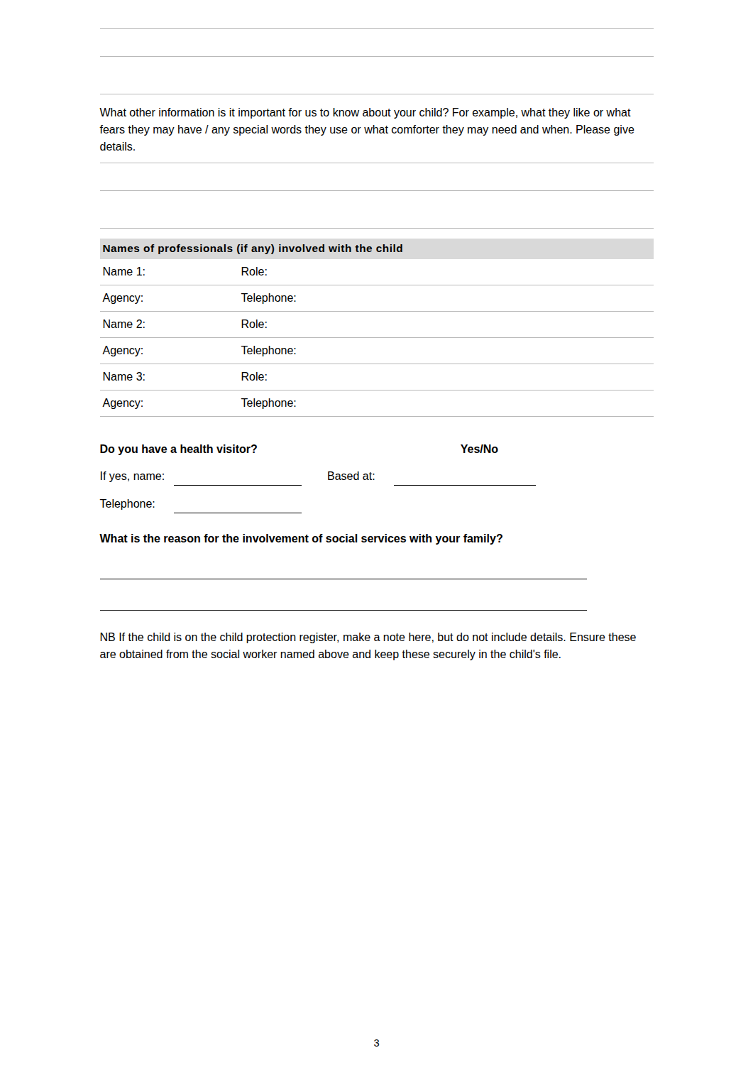What other information is it important for us to know about your child? For example, what they like or what fears they may have / any special words they use or what comforter they may need and when. Please give details.
Names of professionals (if any) involved with the child
| Name 1: | Role: |
| Agency: | Telephone: |
| Name 2: | Role: |
| Agency: | Telephone: |
| Name 3: | Role: |
| Agency: | Telephone: |
Do you have a health visitor?Yes/No
If yes, name: Based at:
Telephone:
What is the reason for the involvement of social services with your family?
NB If the child is on the child protection register, make a note here, but do not include details. Ensure these are obtained from the social worker named above and keep these securely in the child's file.
3